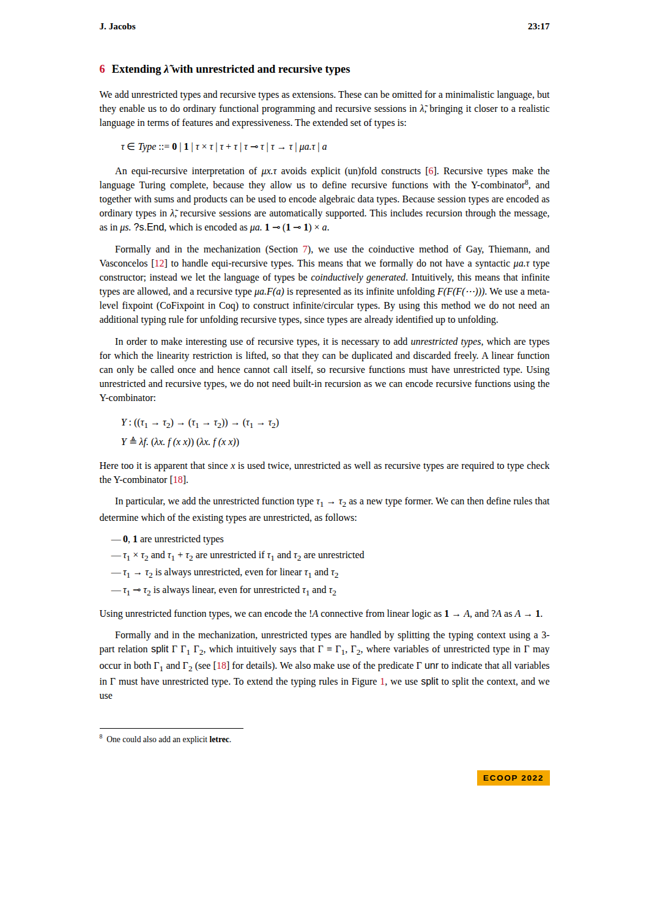J. Jacobs 23:17
6 Extending λ̃ with unrestricted and recursive types
We add unrestricted types and recursive types as extensions. These can be omitted for a minimalistic language, but they enable us to do ordinary functional programming and recursive sessions in λ̃, bringing it closer to a realistic language in terms of features and expressiveness. The extended set of types is:
τ ∈ Type ::= 0 | 1 | τ × τ | τ + τ | τ ⊸ τ | τ → τ | μa.τ | a
An equi-recursive interpretation of μx.τ avoids explicit (un)fold constructs [6]. Recursive types make the language Turing complete, because they allow us to define recursive functions with the Y-combinator8, and together with sums and products can be used to encode algebraic data types. Because session types are encoded as ordinary types in λ̃, recursive sessions are automatically supported. This includes recursion through the message, as in μs. ?s.End, which is encoded as μa. 1 ⊸ (1 ⊸ 1) × a.
Formally and in the mechanization (Section 7), we use the coinductive method of Gay, Thiemann, and Vasconcelos [12] to handle equi-recursive types. This means that we formally do not have a syntactic μa.τ type constructor; instead we let the language of types be coinductively generated. Intuitively, this means that infinite types are allowed, and a recursive type μa.F(a) is represented as its infinite unfolding F(F(F(⋯))). We use a meta-level fixpoint (CoFixpoint in Coq) to construct infinite/circular types. By using this method we do not need an additional typing rule for unfolding recursive types, since types are already identified up to unfolding.
In order to make interesting use of recursive types, it is necessary to add unrestricted types, which are types for which the linearity restriction is lifted, so that they can be duplicated and discarded freely. A linear function can only be called once and hence cannot call itself, so recursive functions must have unrestricted type. Using unrestricted and recursive types, we do not need built-in recursion as we can encode recursive functions using the Y-combinator:
Y : ((τ1 → τ2) → (τ1 → τ2)) → (τ1 → τ2)
Y ≜ λf. (λx. f (x x)) (λx. f (x x))
Here too it is apparent that since x is used twice, unrestricted as well as recursive types are required to type check the Y-combinator [18].
In particular, we add the unrestricted function type τ1 → τ2 as a new type former. We can then define rules that determine which of the existing types are unrestricted, as follows:
0, 1 are unrestricted types
τ1 × τ2 and τ1 + τ2 are unrestricted if τ1 and τ2 are unrestricted
τ1 → τ2 is always unrestricted, even for linear τ1 and τ2
τ1 ⊸ τ2 is always linear, even for unrestricted τ1 and τ2
Using unrestricted function types, we can encode the !A connective from linear logic as 1 → A, and ?A as A → 1.
Formally and in the mechanization, unrestricted types are handled by splitting the typing context using a 3-part relation split Γ Γ1 Γ2, which intuitively says that Γ ≡ Γ1, Γ2, where variables of unrestricted type in Γ may occur in both Γ1 and Γ2 (see [18] for details). We also make use of the predicate Γ unr to indicate that all variables in Γ must have unrestricted type. To extend the typing rules in Figure 1, we use split to split the context, and we use
8 One could also add an explicit letrec.
ECOOP 2022